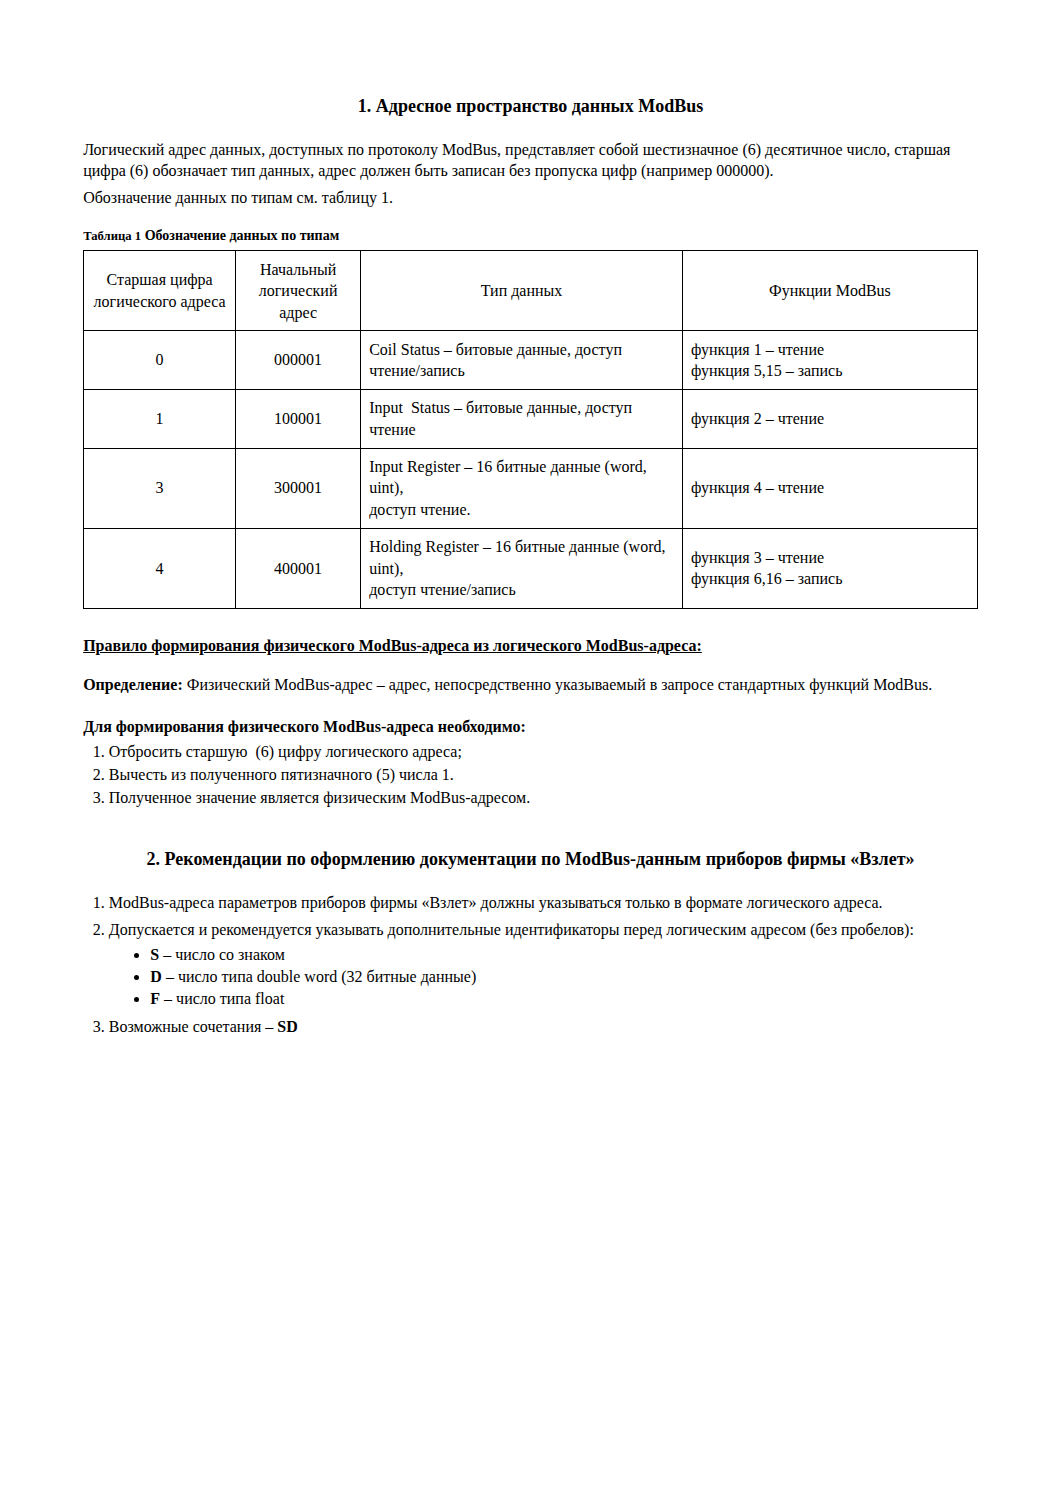1. Адресное пространство данных ModBus
Логический адрес данных, доступных по протоколу ModBus, представляет собой шестизначное (6) десятичное число, старшая цифра (6) обозначает тип данных, адрес должен быть записан без пропуска цифр (например 000000).
Обозначение данных по типам см. таблицу 1.
Таблица 1 Обозначение данных по типам
| Старшая цифра логического адреса | Начальный логический адрес | Тип данных | Функции ModBus |
| --- | --- | --- | --- |
| 0 | 000001 | Coil Status – битовые данные, доступ чтение/запись | функция 1 – чтение функция 5,15 – запись |
| 1 | 100001 | Input Status – битовые данные, доступ чтение | функция 2 – чтение |
| 3 | 300001 | Input Register – 16 битные данные (word, uint), доступ чтение. | функция 4 – чтение |
| 4 | 400001 | Holding Register – 16 битные данные (word, uint), доступ чтение/запись | функция 3 – чтение функция 6,16 – запись |
Правило формирования физического ModBus-адреса из логического ModBus-адреса:
Определение: Физический ModBus-адрес – адрес, непосредственно указываемый в запросе стандартных функций ModBus.
Для формирования физического ModBus-адреса необходимо:
Отбросить старшую (6) цифру логического адреса;
Вычесть из полученного пятизначного (5) числа 1.
Полученное значение является физическим ModBus-адресом.
2. Рекомендации по оформлению документации по ModBus-данным приборов фирмы «Взлет»
ModBus-адреса параметров приборов фирмы «Взлет» должны указываться только в формате логического адреса.
Допускается и рекомендуется указывать дополнительные идентификаторы перед логическим адресом (без пробелов):
S – число со знаком
D – число типа double word (32 битные данные)
F – число типа float
Возможные сочетания – SD